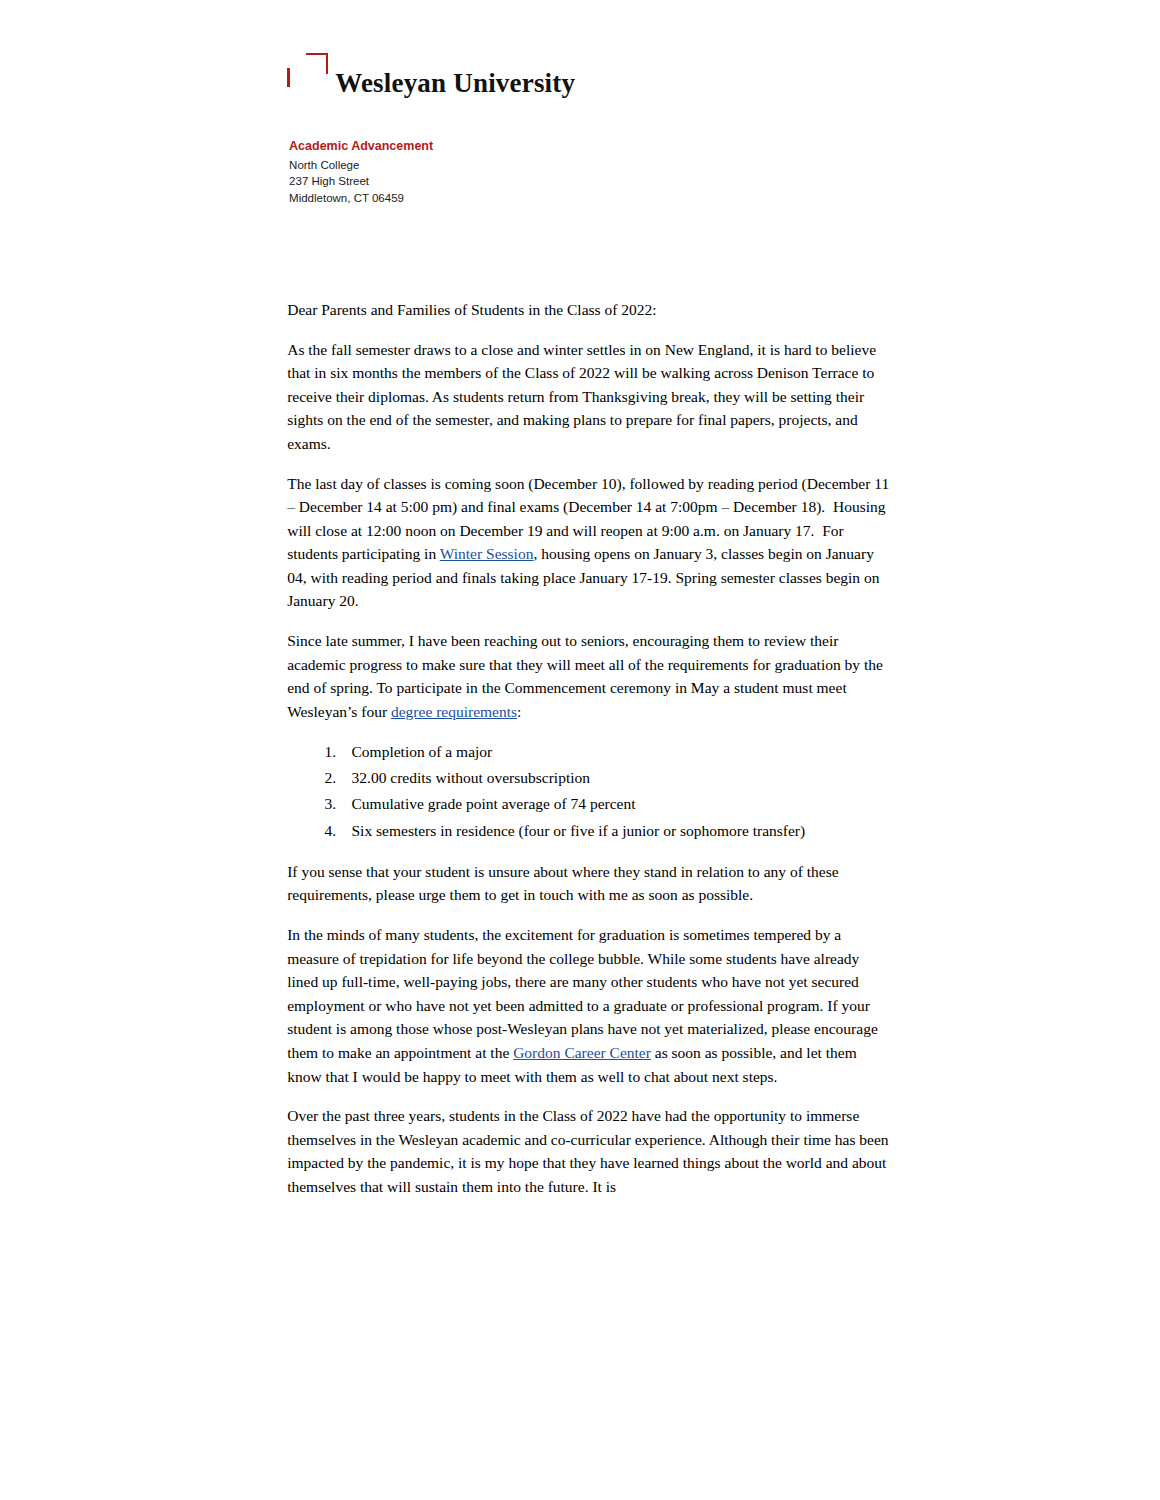Wesleyan University
Academic Advancement
North College
237 High Street
Middletown, CT 06459
Dear Parents and Families of Students in the Class of 2022:
As the fall semester draws to a close and winter settles in on New England, it is hard to believe that in six months the members of the Class of 2022 will be walking across Denison Terrace to receive their diplomas. As students return from Thanksgiving break, they will be setting their sights on the end of the semester, and making plans to prepare for final papers, projects, and exams.
The last day of classes is coming soon (December 10), followed by reading period (December 11 – December 14 at 5:00 pm) and final exams (December 14 at 7:00pm – December 18). Housing will close at 12:00 noon on December 19 and will reopen at 9:00 a.m. on January 17. For students participating in Winter Session, housing opens on January 3, classes begin on January 04, with reading period and finals taking place January 17-19. Spring semester classes begin on January 20.
Since late summer, I have been reaching out to seniors, encouraging them to review their academic progress to make sure that they will meet all of the requirements for graduation by the end of spring. To participate in the Commencement ceremony in May a student must meet Wesleyan’s four degree requirements:
Completion of a major
32.00 credits without oversubscription
Cumulative grade point average of 74 percent
Six semesters in residence (four or five if a junior or sophomore transfer)
If you sense that your student is unsure about where they stand in relation to any of these requirements, please urge them to get in touch with me as soon as possible.
In the minds of many students, the excitement for graduation is sometimes tempered by a measure of trepidation for life beyond the college bubble. While some students have already lined up full-time, well-paying jobs, there are many other students who have not yet secured employment or who have not yet been admitted to a graduate or professional program. If your student is among those whose post-Wesleyan plans have not yet materialized, please encourage them to make an appointment at the Gordon Career Center as soon as possible, and let them know that I would be happy to meet with them as well to chat about next steps.
Over the past three years, students in the Class of 2022 have had the opportunity to immerse themselves in the Wesleyan academic and co-curricular experience. Although their time has been impacted by the pandemic, it is my hope that they have learned things about the world and about themselves that will sustain them into the future. It is